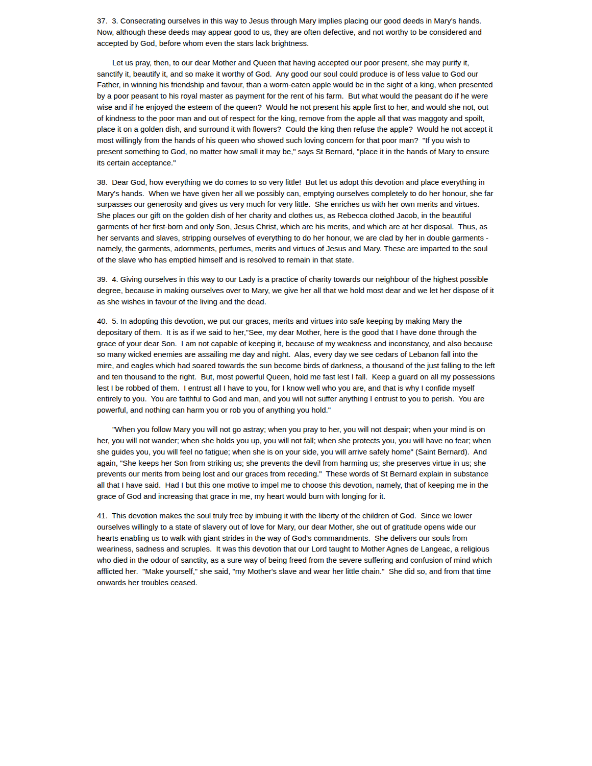37. 3. Consecrating ourselves in this way to Jesus through Mary implies placing our good deeds in Mary's hands. Now, although these deeds may appear good to us, they are often defective, and not worthy to be considered and accepted by God, before whom even the stars lack brightness.
Let us pray, then, to our dear Mother and Queen that having accepted our poor present, she may purify it, sanctify it, beautify it, and so make it worthy of God. Any good our soul could produce is of less value to God our Father, in winning his friendship and favour, than a worm-eaten apple would be in the sight of a king, when presented by a poor peasant to his royal master as payment for the rent of his farm. But what would the peasant do if he were wise and if he enjoyed the esteem of the queen? Would he not present his apple first to her, and would she not, out of kindness to the poor man and out of respect for the king, remove from the apple all that was maggoty and spoilt, place it on a golden dish, and surround it with flowers? Could the king then refuse the apple? Would he not accept it most willingly from the hands of his queen who showed such loving concern for that poor man? "If you wish to present something to God, no matter how small it may be," says St Bernard, "place it in the hands of Mary to ensure its certain acceptance."
38. Dear God, how everything we do comes to so very little! But let us adopt this devotion and place everything in Mary's hands. When we have given her all we possibly can, emptying ourselves completely to do her honour, she far surpasses our generosity and gives us very much for very little. She enriches us with her own merits and virtues. She places our gift on the golden dish of her charity and clothes us, as Rebecca clothed Jacob, in the beautiful garments of her first-born and only Son, Jesus Christ, which are his merits, and which are at her disposal. Thus, as her servants and slaves, stripping ourselves of everything to do her honour, we are clad by her in double garments - namely, the garments, adornments, perfumes, merits and virtues of Jesus and Mary. These are imparted to the soul of the slave who has emptied himself and is resolved to remain in that state.
39. 4. Giving ourselves in this way to our Lady is a practice of charity towards our neighbour of the highest possible degree, because in making ourselves over to Mary, we give her all that we hold most dear and we let her dispose of it as she wishes in favour of the living and the dead.
40. 5. In adopting this devotion, we put our graces, merits and virtues into safe keeping by making Mary the depositary of them. It is as if we said to her,"See, my dear Mother, here is the good that I have done through the grace of your dear Son. I am not capable of keeping it, because of my weakness and inconstancy, and also because so many wicked enemies are assailing me day and night. Alas, every day we see cedars of Lebanon fall into the mire, and eagles which had soared towards the sun become birds of darkness, a thousand of the just falling to the left and ten thousand to the right. But, most powerful Queen, hold me fast lest I fall. Keep a guard on all my possessions lest I be robbed of them. I entrust all I have to you, for I know well who you are, and that is why I confide myself entirely to you. You are faithful to God and man, and you will not suffer anything I entrust to you to perish. You are powerful, and nothing can harm you or rob you of anything you hold."
"When you follow Mary you will not go astray; when you pray to her, you will not despair; when your mind is on her, you will not wander; when she holds you up, you will not fall; when she protects you, you will have no fear; when she guides you, you will feel no fatigue; when she is on your side, you will arrive safely home" (Saint Bernard). And again, "She keeps her Son from striking us; she prevents the devil from harming us; she preserves virtue in us; she prevents our merits from being lost and our graces from receding." These words of St Bernard explain in substance all that I have said. Had I but this one motive to impel me to choose this devotion, namely, that of keeping me in the grace of God and increasing that grace in me, my heart would burn with longing for it.
41. This devotion makes the soul truly free by imbuing it with the liberty of the children of God. Since we lower ourselves willingly to a state of slavery out of love for Mary, our dear Mother, she out of gratitude opens wide our hearts enabling us to walk with giant strides in the way of God's commandments. She delivers our souls from weariness, sadness and scruples. It was this devotion that our Lord taught to Mother Agnes de Langeac, a religious who died in the odour of sanctity, as a sure way of being freed from the severe suffering and confusion of mind which afflicted her. "Make yourself," she said, "my Mother's slave and wear her little chain." She did so, and from that time onwards her troubles ceased.